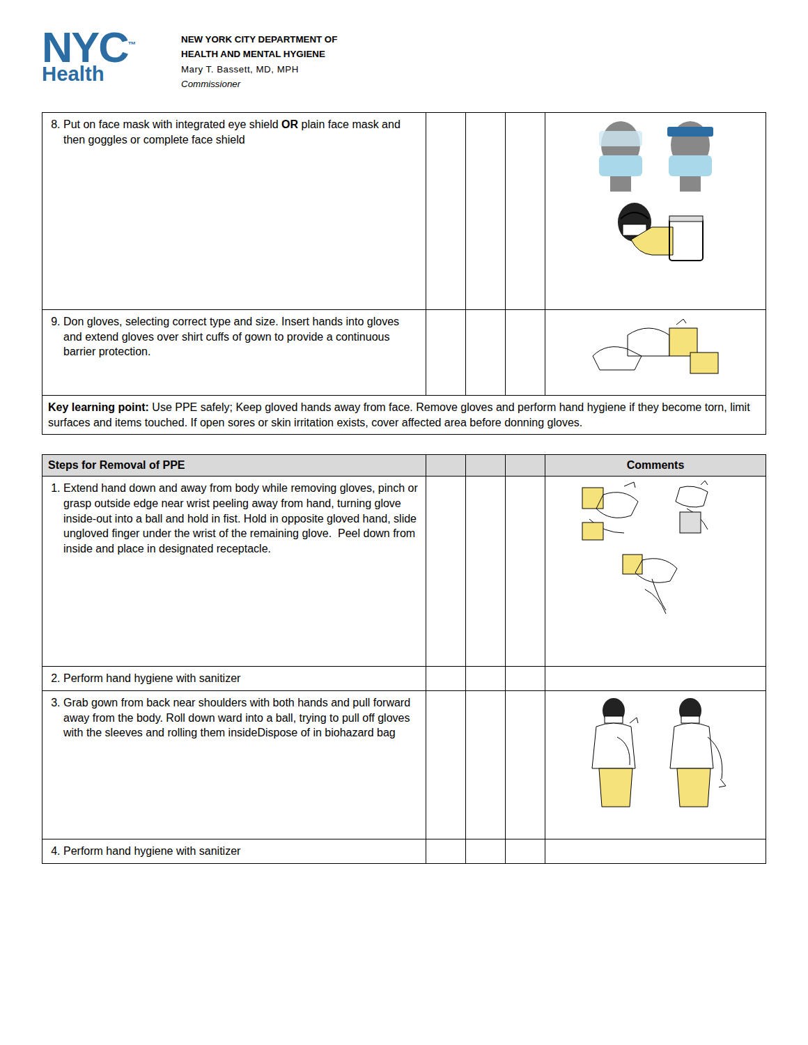NYC™
Health
NEW YORK CITY DEPARTMENT OF
HEALTH AND MENTAL HYGIENE
Mary T. Bassett, MD, MPH
Commissioner
| Put on face mask with integrated eye shield OR plain face mask and then goggles or complete face shield | | | | |
| Don gloves, selecting correct type and size. Insert hands into gloves and extend gloves over shirt cuffs of gown to provide a continuous barrier protection. | | | | |
| Key learning point: Use PPE safely; Keep gloved hands away from face. Remove gloves and perform hand hygiene if they become torn, limit surfaces and items touched. If open sores or skin irritation exists, cover affected area before donning gloves. |
| Steps for Removal of PPE | | | | Comments |
| --- | --- | --- | --- | --- |
| Extend hand down and away from body while removing gloves, pinch or grasp outside edge near wrist peeling away from hand, turning glove inside-out into a ball and hold in fist. Hold in opposite gloved hand, slide ungloved finger under the wrist of the remaining glove. Peel down from inside and place in designated receptacle. | | | | |
| Perform hand hygiene with sanitizer | | | | |
| Grab gown from back near shoulders with both hands and pull forward away from the body. Roll down ward into a ball, trying to pull off gloves with the sleeves and rolling them insideDispose of in biohazard bag | | | | |
| Perform hand hygiene with sanitizer | | | | |